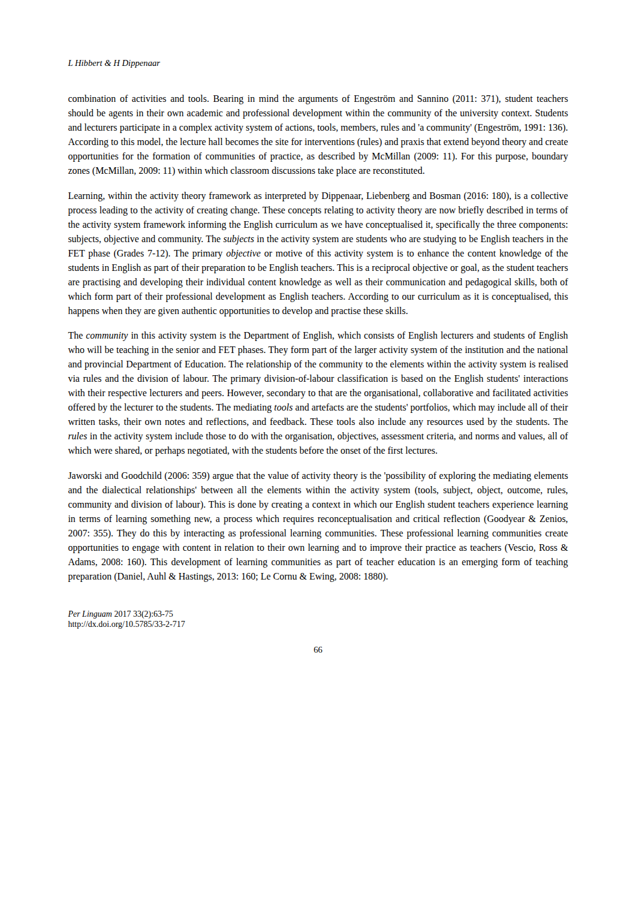L Hibbert & H Dippenaar
combination of activities and tools. Bearing in mind the arguments of Engeström and Sannino (2011: 371), student teachers should be agents in their own academic and professional development within the community of the university context. Students and lecturers participate in a complex activity system of actions, tools, members, rules and 'a community' (Engeström, 1991: 136). According to this model, the lecture hall becomes the site for interventions (rules) and praxis that extend beyond theory and create opportunities for the formation of communities of practice, as described by McMillan (2009: 11). For this purpose, boundary zones (McMillan, 2009: 11) within which classroom discussions take place are reconstituted.
Learning, within the activity theory framework as interpreted by Dippenaar, Liebenberg and Bosman (2016: 180), is a collective process leading to the activity of creating change. These concepts relating to activity theory are now briefly described in terms of the activity system framework informing the English curriculum as we have conceptualised it, specifically the three components: subjects, objective and community. The subjects in the activity system are students who are studying to be English teachers in the FET phase (Grades 7-12). The primary objective or motive of this activity system is to enhance the content knowledge of the students in English as part of their preparation to be English teachers. This is a reciprocal objective or goal, as the student teachers are practising and developing their individual content knowledge as well as their communication and pedagogical skills, both of which form part of their professional development as English teachers. According to our curriculum as it is conceptualised, this happens when they are given authentic opportunities to develop and practise these skills.
The community in this activity system is the Department of English, which consists of English lecturers and students of English who will be teaching in the senior and FET phases. They form part of the larger activity system of the institution and the national and provincial Department of Education. The relationship of the community to the elements within the activity system is realised via rules and the division of labour. The primary division-of-labour classification is based on the English students' interactions with their respective lecturers and peers. However, secondary to that are the organisational, collaborative and facilitated activities offered by the lecturer to the students. The mediating tools and artefacts are the students' portfolios, which may include all of their written tasks, their own notes and reflections, and feedback. These tools also include any resources used by the students. The rules in the activity system include those to do with the organisation, objectives, assessment criteria, and norms and values, all of which were shared, or perhaps negotiated, with the students before the onset of the first lectures.
Jaworski and Goodchild (2006: 359) argue that the value of activity theory is the 'possibility of exploring the mediating elements and the dialectical relationships' between all the elements within the activity system (tools, subject, object, outcome, rules, community and division of labour). This is done by creating a context in which our English student teachers experience learning in terms of learning something new, a process which requires reconceptualisation and critical reflection (Goodyear & Zenios, 2007: 355). They do this by interacting as professional learning communities. These professional learning communities create opportunities to engage with content in relation to their own learning and to improve their practice as teachers (Vescio, Ross & Adams, 2008: 160). This development of learning communities as part of teacher education is an emerging form of teaching preparation (Daniel, Auhl & Hastings, 2013: 160; Le Cornu & Ewing, 2008: 1880).
Per Linguam 2017 33(2):63-75
http://dx.doi.org/10.5785/33-2-717
66